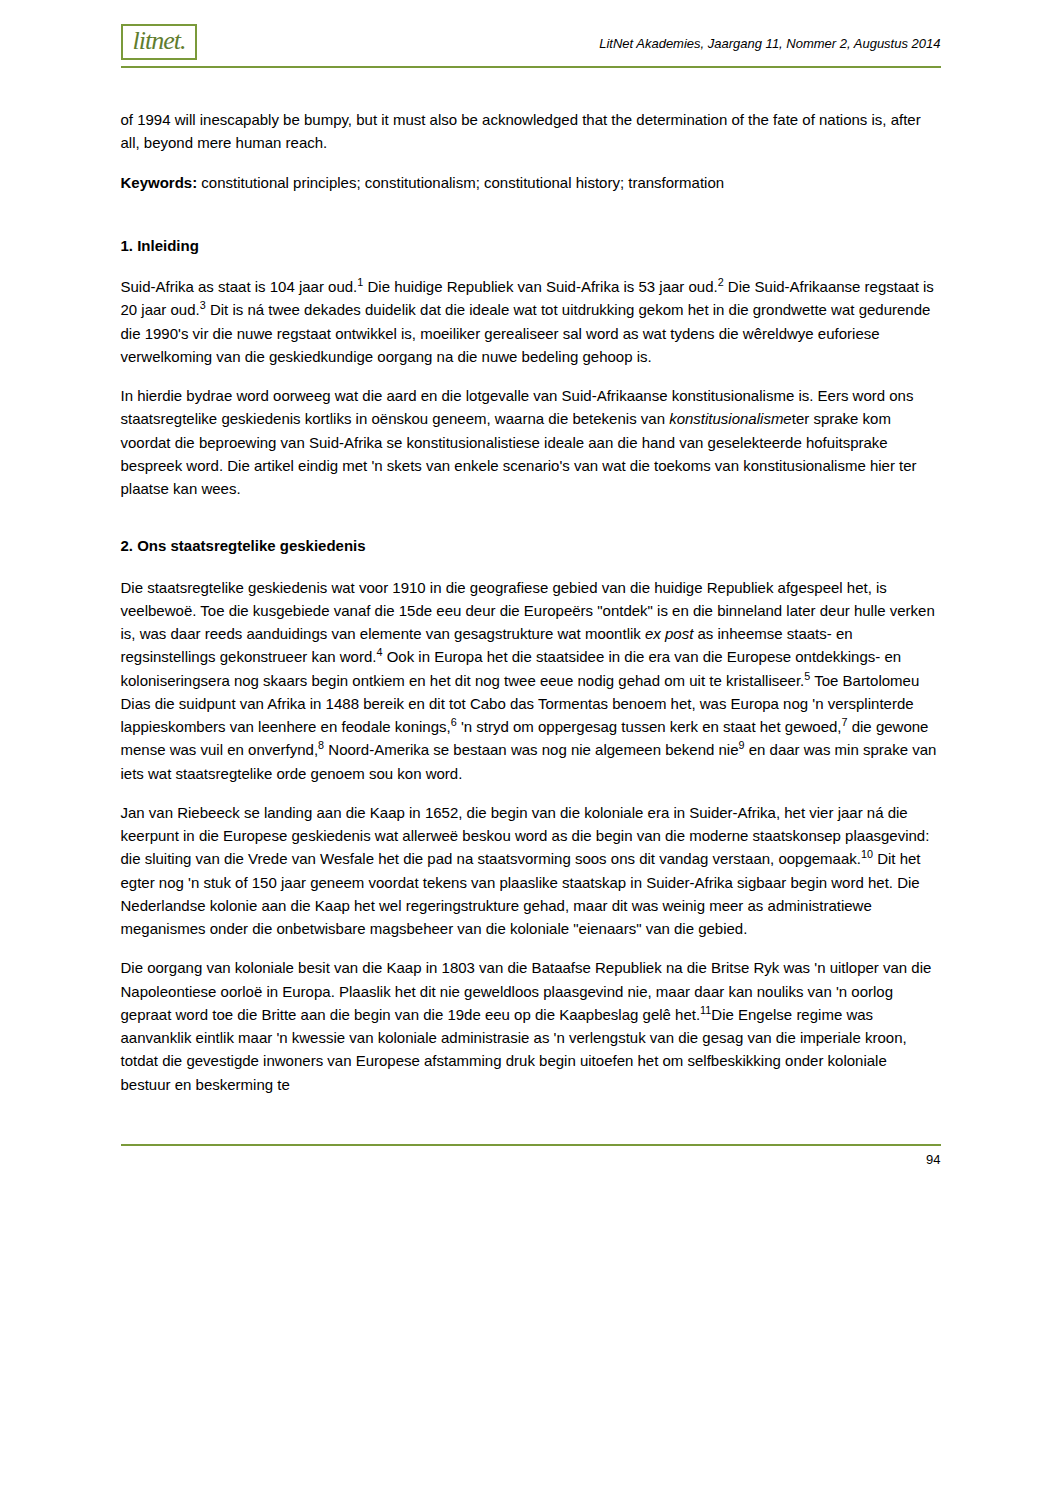litnet.
LitNet Akademies, Jaargang 11, Nommer 2, Augustus 2014
of 1994 will inescapably be bumpy, but it must also be acknowledged that the determination of the fate of nations is, after all, beyond mere human reach.
Keywords: constitutional principles; constitutionalism; constitutional history; transformation
1. Inleiding
Suid-Afrika as staat is 104 jaar oud.1 Die huidige Republiek van Suid-Afrika is 53 jaar oud.2 Die Suid-Afrikaanse regstaat is 20 jaar oud.3 Dit is ná twee dekades duidelik dat die ideale wat tot uitdrukking gekom het in die grondwette wat gedurende die 1990's vir die nuwe regstaat ontwikkel is, moeiliker gerealiseer sal word as wat tydens die wêreldwye euforiese verwelkoming van die geskiedkundige oorgang na die nuwe bedeling gehoop is.
In hierdie bydrae word oorweeg wat die aard en die lotgevalle van Suid-Afrikaanse konstitusionalisme is. Eers word ons staatsregtelike geskiedenis kortliks in oënskou geneem, waarna die betekenis van konstitusionalismeter sprake kom voordat die beproewing van Suid-Afrika se konstitusionalistiese ideale aan die hand van geselekteerde hofuitsprake bespreek word. Die artikel eindig met 'n skets van enkele scenario's van wat die toekoms van konstitusionalisme hier ter plaatse kan wees.
2. Ons staatsregtelike geskiedenis
Die staatsregtelike geskiedenis wat voor 1910 in die geografiese gebied van die huidige Republiek afgespeel het, is veelbewoë. Toe die kusgebiede vanaf die 15de eeu deur die Europeërs "ontdek" is en die binneland later deur hulle verken is, was daar reeds aanduidings van elemente van gesagstrukture wat moontlik ex post as inheemse staats- en regsinstellings gekonstrueer kan word.4 Ook in Europa het die staatsidee in die era van die Europese ontdekkings- en koloniseringsera nog skaars begin ontkiem en het dit nog twee eeue nodig gehad om uit te kristalliseer.5 Toe Bartolomeu Dias die suidpunt van Afrika in 1488 bereik en dit tot Cabo das Tormentas benoem het, was Europa nog 'n versplinterde lappieskombers van leenhere en feodale konings,6 'n stryd om oppergesag tussen kerk en staat het gewoed,7 die gewone mense was vuil en onverfynd,8 Noord-Amerika se bestaan was nog nie algemeen bekend nie9 en daar was min sprake van iets wat staatsregtelike orde genoem sou kon word.
Jan van Riebeeck se landing aan die Kaap in 1652, die begin van die koloniale era in Suider-Afrika, het vier jaar ná die keerpunt in die Europese geskiedenis wat allerweë beskou word as die begin van die moderne staatskonsep plaasgevind: die sluiting van die Vrede van Wesfale het die pad na staatsvorming soos ons dit vandag verstaan, oopgemaak.10 Dit het egter nog 'n stuk of 150 jaar geneem voordat tekens van plaaslike staatskap in Suider-Afrika sigbaar begin word het. Die Nederlandse kolonie aan die Kaap het wel regeringstrukture gehad, maar dit was weinig meer as administratiewe meganismes onder die onbetwisbare magsbeheer van die koloniale "eienaars" van die gebied.
Die oorgang van koloniale besit van die Kaap in 1803 van die Bataafse Republiek na die Britse Ryk was 'n uitloper van die Napoleontiese oorloë in Europa. Plaaslik het dit nie geweldloos plaasgevind nie, maar daar kan nouliks van 'n oorlog gepraat word toe die Britte aan die begin van die 19de eeu op die Kaapbeslag gelê het.11Die Engelse regime was aanvanklik eintlik maar 'n kwessie van koloniale administrasie as 'n verlengstuk van die gesag van die imperiale kroon, totdat die gevestigde inwoners van Europese afstamming druk begin uitoefen het om selfbeskikking onder koloniale bestuur en beskerming te
94